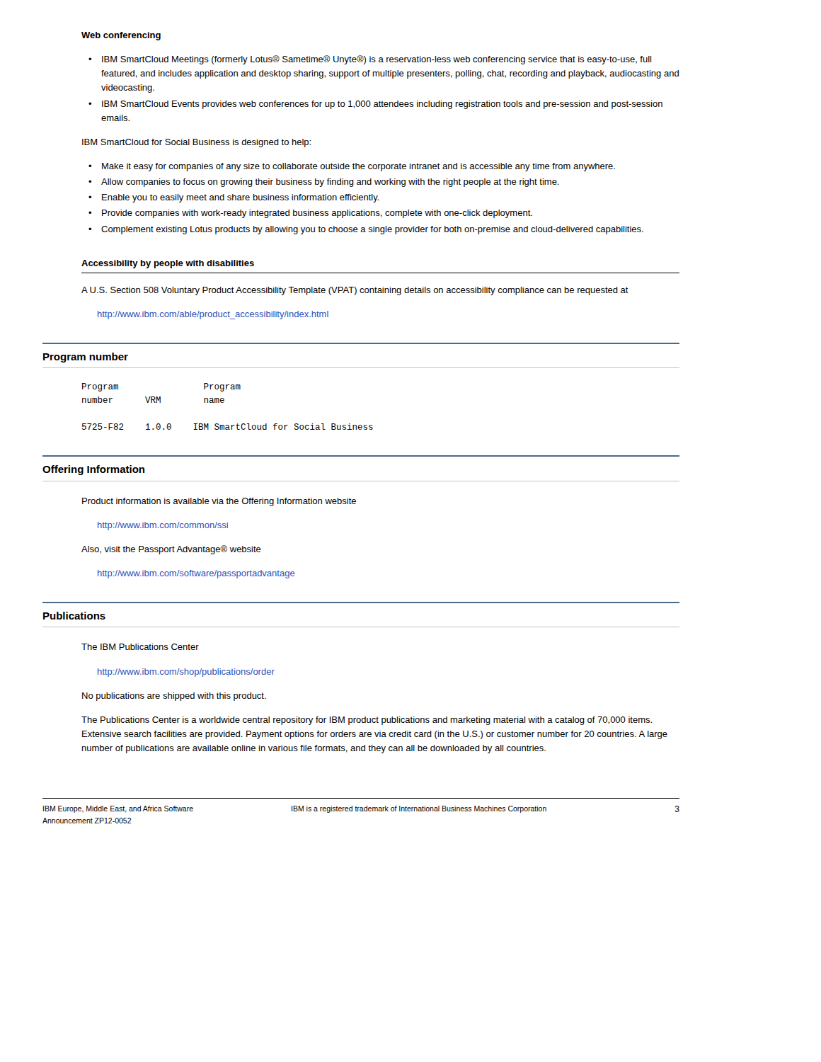Web conferencing
IBM SmartCloud Meetings (formerly Lotus® Sametime® Unyte®) is a reservation-less web conferencing service that is easy-to-use, full featured, and includes application and desktop sharing, support of multiple presenters, polling, chat, recording and playback, audiocasting and videocasting.
IBM SmartCloud Events provides web conferences for up to 1,000 attendees including registration tools and pre-session and post-session emails.
IBM SmartCloud for Social Business is designed to help:
Make it easy for companies of any size to collaborate outside the corporate intranet and is accessible any time from anywhere.
Allow companies to focus on growing their business by finding and working with the right people at the right time.
Enable you to easily meet and share business information efficiently.
Provide companies with work-ready integrated business applications, complete with one-click deployment.
Complement existing Lotus products by allowing you to choose a single provider for both on-premise and cloud-delivered capabilities.
Accessibility by people with disabilities
A U.S. Section 508 Voluntary Product Accessibility Template (VPAT) containing details on accessibility compliance can be requested at
http://www.ibm.com/able/product_accessibility/index.html
Program number
Program                Program
number      VRM        name

5725-F82    1.0.0    IBM SmartCloud for Social Business
Offering Information
Product information is available via the Offering Information website
http://www.ibm.com/common/ssi
Also, visit the Passport Advantage® website
http://www.ibm.com/software/passportadvantage
Publications
The IBM Publications Center
http://www.ibm.com/shop/publications/order
No publications are shipped with this product.
The Publications Center is a worldwide central repository for IBM product publications and marketing material with a catalog of 70,000 items. Extensive search facilities are provided. Payment options for orders are via credit card (in the U.S.) or customer number for 20 countries. A large number of publications are available online in various file formats, and they can all be downloaded by all countries.
IBM Europe, Middle East, and Africa Software
Announcement ZP12-0052
IBM is a registered trademark of International Business Machines Corporation
3